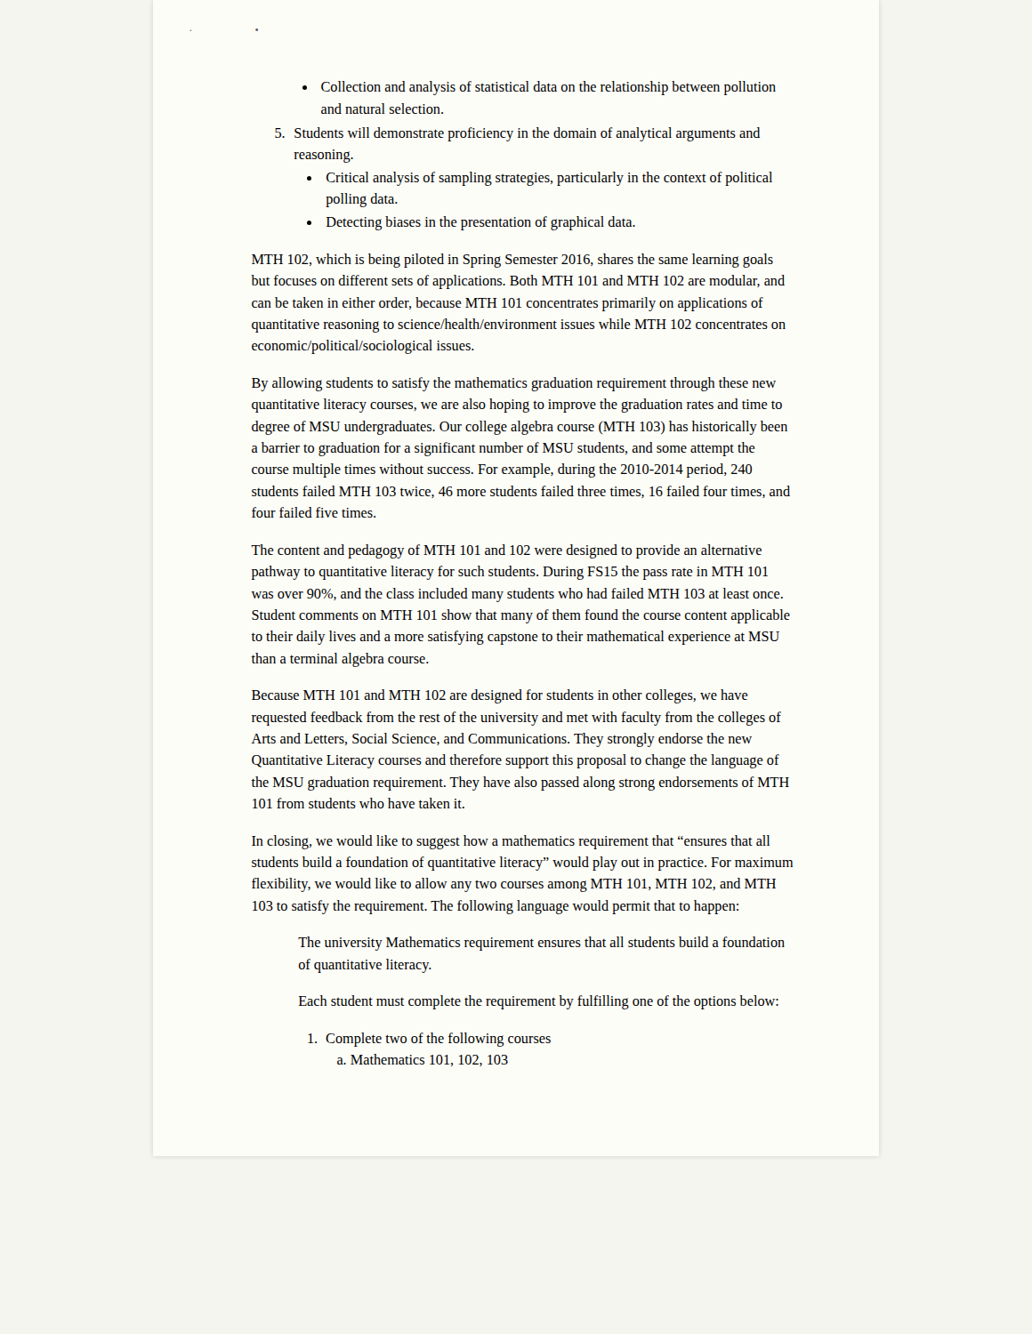· •
Collection and analysis of statistical data on the relationship between pollution and natural selection.
Students will demonstrate proficiency in the domain of analytical arguments and reasoning.
Critical analysis of sampling strategies, particularly in the context of political polling data.
Detecting biases in the presentation of graphical data.
MTH 102, which is being piloted in Spring Semester 2016, shares the same learning goals but focuses on different sets of applications. Both MTH 101 and MTH 102 are modular, and can be taken in either order, because MTH 101 concentrates primarily on applications of quantitative reasoning to science/health/environment issues while MTH 102 concentrates on economic/political/sociological issues.
By allowing students to satisfy the mathematics graduation requirement through these new quantitative literacy courses, we are also hoping to improve the graduation rates and time to degree of MSU undergraduates. Our college algebra course (MTH 103) has historically been a barrier to graduation for a significant number of MSU students, and some attempt the course multiple times without success. For example, during the 2010-2014 period, 240 students failed MTH 103 twice, 46 more students failed three times, 16 failed four times, and four failed five times.
The content and pedagogy of MTH 101 and 102 were designed to provide an alternative pathway to quantitative literacy for such students. During FS15 the pass rate in MTH 101 was over 90%, and the class included many students who had failed MTH 103 at least once. Student comments on MTH 101 show that many of them found the course content applicable to their daily lives and a more satisfying capstone to their mathematical experience at MSU than a terminal algebra course.
Because MTH 101 and MTH 102 are designed for students in other colleges, we have requested feedback from the rest of the university and met with faculty from the colleges of Arts and Letters, Social Science, and Communications. They strongly endorse the new Quantitative Literacy courses and therefore support this proposal to change the language of the MSU graduation requirement. They have also passed along strong endorsements of MTH 101 from students who have taken it.
In closing, we would like to suggest how a mathematics requirement that “ensures that all students build a foundation of quantitative literacy” would play out in practice. For maximum flexibility, we would like to allow any two courses among MTH 101, MTH 102, and MTH 103 to satisfy the requirement. The following language would permit that to happen:
The university Mathematics requirement ensures that all students build a foundation of quantitative literacy.
Each student must complete the requirement by fulfilling one of the options below:
Complete two of the following courses
Mathematics 101, 102, 103